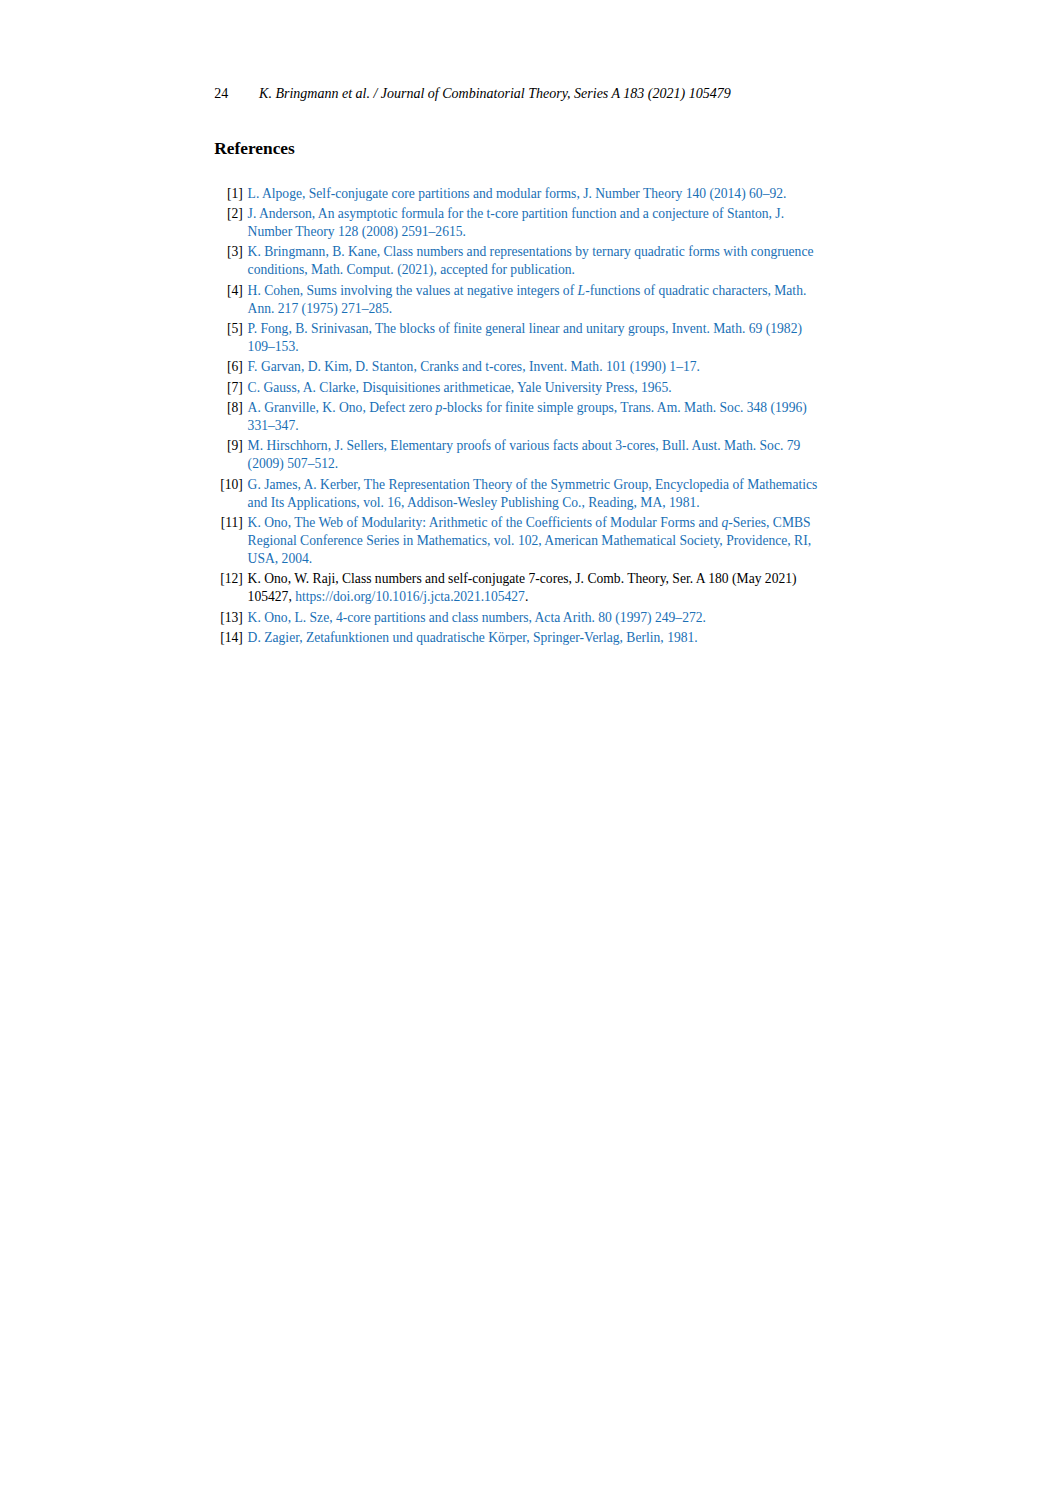24 K. Bringmann et al. / Journal of Combinatorial Theory, Series A 183 (2021) 105479
References
[1] L. Alpoge, Self-conjugate core partitions and modular forms, J. Number Theory 140 (2014) 60–92.
[2] J. Anderson, An asymptotic formula for the t-core partition function and a conjecture of Stanton, J. Number Theory 128 (2008) 2591–2615.
[3] K. Bringmann, B. Kane, Class numbers and representations by ternary quadratic forms with congruence conditions, Math. Comput. (2021), accepted for publication.
[4] H. Cohen, Sums involving the values at negative integers of L-functions of quadratic characters, Math. Ann. 217 (1975) 271–285.
[5] P. Fong, B. Srinivasan, The blocks of finite general linear and unitary groups, Invent. Math. 69 (1982) 109–153.
[6] F. Garvan, D. Kim, D. Stanton, Cranks and t-cores, Invent. Math. 101 (1990) 1–17.
[7] C. Gauss, A. Clarke, Disquisitiones arithmeticae, Yale University Press, 1965.
[8] A. Granville, K. Ono, Defect zero p-blocks for finite simple groups, Trans. Am. Math. Soc. 348 (1996) 331–347.
[9] M. Hirschhorn, J. Sellers, Elementary proofs of various facts about 3-cores, Bull. Aust. Math. Soc. 79 (2009) 507–512.
[10] G. James, A. Kerber, The Representation Theory of the Symmetric Group, Encyclopedia of Mathematics and Its Applications, vol. 16, Addison-Wesley Publishing Co., Reading, MA, 1981.
[11] K. Ono, The Web of Modularity: Arithmetic of the Coefficients of Modular Forms and q-Series, CMBS Regional Conference Series in Mathematics, vol. 102, American Mathematical Society, Providence, RI, USA, 2004.
[12] K. Ono, W. Raji, Class numbers and self-conjugate 7-cores, J. Comb. Theory, Ser. A 180 (May 2021) 105427, https://doi.org/10.1016/j.jcta.2021.105427.
[13] K. Ono, L. Sze, 4-core partitions and class numbers, Acta Arith. 80 (1997) 249–272.
[14] D. Zagier, Zetafunktionen und quadratische Körper, Springer-Verlag, Berlin, 1981.